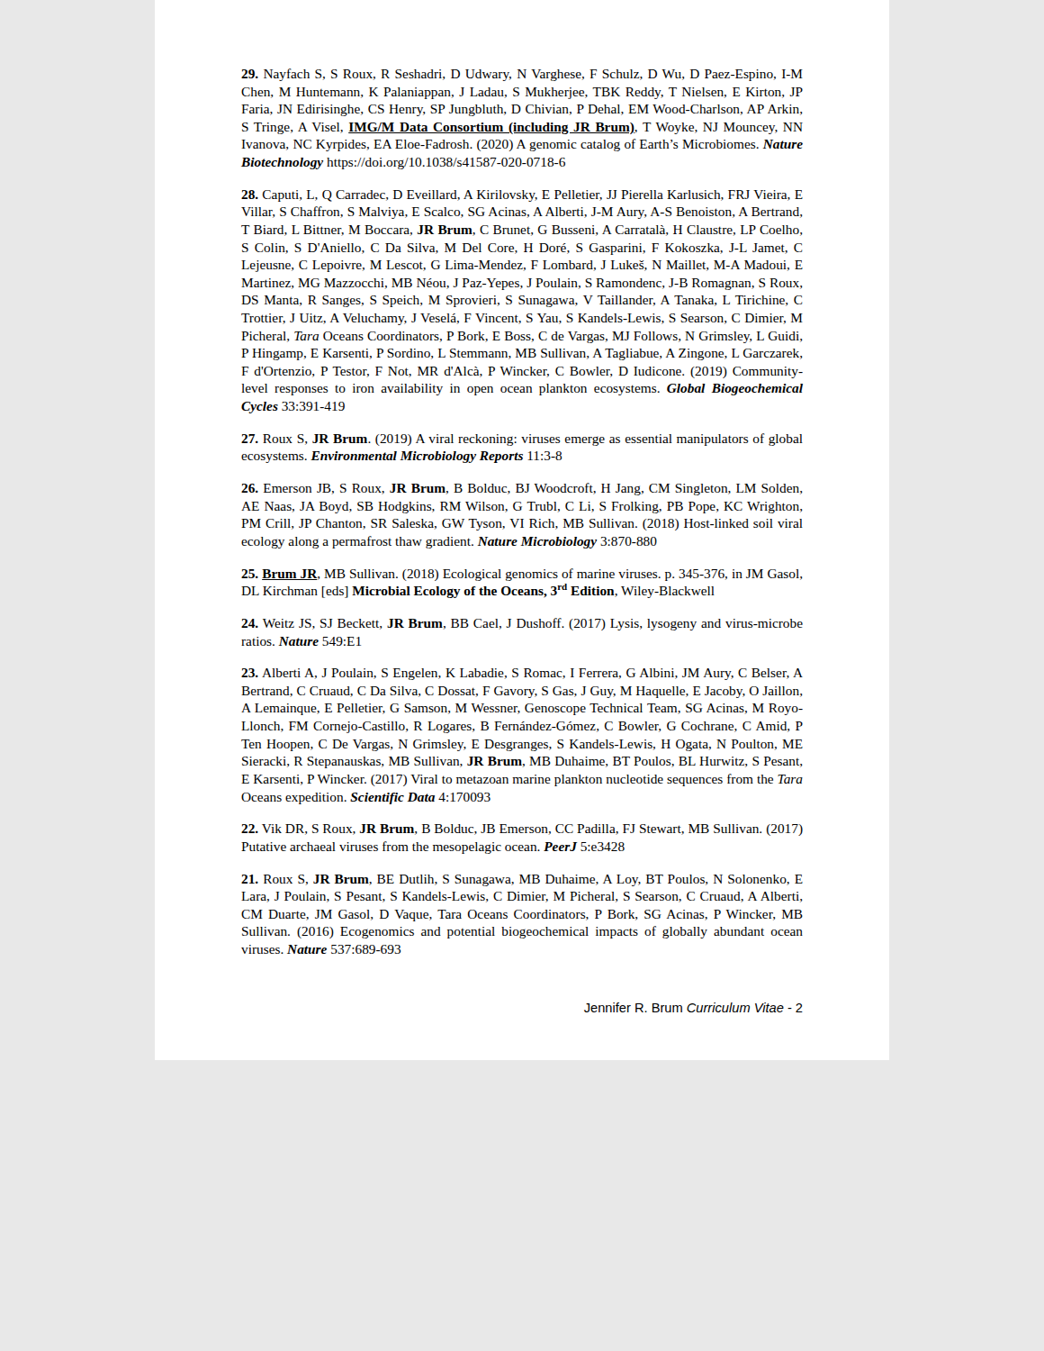29. Nayfach S, S Roux, R Seshadri, D Udwary, N Varghese, F Schulz, D Wu, D Paez-Espino, I-M Chen, M Huntemann, K Palaniappan, J Ladau, S Mukherjee, TBK Reddy, T Nielsen, E Kirton, JP Faria, JN Edirisinghe, CS Henry, SP Jungbluth, D Chivian, P Dehal, EM Wood-Charlson, AP Arkin, S Tringe, A Visel, IMG/M Data Consortium (including JR Brum), T Woyke, NJ Mouncey, NN Ivanova, NC Kyrpides, EA Eloe-Fadrosh. (2020) A genomic catalog of Earth’s Microbiomes. Nature Biotechnology https://doi.org/10.1038/s41587-020-0718-6
28. Caputi, L, Q Carradec, D Eveillard, A Kirilovsky, E Pelletier, JJ Pierella Karlusich, FRJ Vieira, E Villar, S Chaffron, S Malviya, E Scalco, SG Acinas, A Alberti, J-M Aury, A-S Benoiston, A Bertrand, T Biard, L Bittner, M Boccara, JR Brum, C Brunet, G Busseni, A Carratalà, H Claustre, LP Coelho, S Colin, S D'Aniello, C Da Silva, M Del Core, H Doré, S Gasparini, F Kokoszka, J-L Jamet, C Lejeusne, C Lepoivre, M Lescot, G Lima-Mendez, F Lombard, J Lukeš, N Maillet, M-A Madoui, E Martinez, MG Mazzocchi, MB Néou, J Paz-Yepes, J Poulain, S Ramondenc, J-B Romagnan, S Roux, DS Manta, R Sanges, S Speich, M Sprovieri, S Sunagawa, V Taillander, A Tanaka, L Tirichine, C Trottier, J Uitz, A Veluchamy, J Veselá, F Vincent, S Yau, S Kandels-Lewis, S Searson, C Dimier, M Picheral, Tara Oceans Coordinators, P Bork, E Boss, C de Vargas, MJ Follows, N Grimsley, L Guidi, P Hingamp, E Karsenti, P Sordino, L Stemmann, MB Sullivan, A Tagliabue, A Zingone, L Garczarek, F d'Ortenzio, P Testor, F Not, MR d'Alcà, P Wincker, C Bowler, D Iudicone. (2019) Community-level responses to iron availability in open ocean plankton ecosystems. Global Biogeochemical Cycles 33:391-419
27. Roux S, JR Brum. (2019) A viral reckoning: viruses emerge as essential manipulators of global ecosystems. Environmental Microbiology Reports 11:3-8
26. Emerson JB, S Roux, JR Brum, B Bolduc, BJ Woodcroft, H Jang, CM Singleton, LM Solden, AE Naas, JA Boyd, SB Hodgkins, RM Wilson, G Trubl, C Li, S Frolking, PB Pope, KC Wrighton, PM Crill, JP Chanton, SR Saleska, GW Tyson, VI Rich, MB Sullivan. (2018) Host-linked soil viral ecology along a permafrost thaw gradient. Nature Microbiology 3:870-880
25. Brum JR, MB Sullivan. (2018) Ecological genomics of marine viruses. p. 345-376, in JM Gasol, DL Kirchman [eds] Microbial Ecology of the Oceans, 3rd Edition, Wiley-Blackwell
24. Weitz JS, SJ Beckett, JR Brum, BB Cael, J Dushoff. (2017) Lysis, lysogeny and virus-microbe ratios. Nature 549:E1
23. Alberti A, J Poulain, S Engelen, K Labadie, S Romac, I Ferrera, G Albini, JM Aury, C Belser, A Bertrand, C Cruaud, C Da Silva, C Dossat, F Gavory, S Gas, J Guy, M Haquelle, E Jacoby, O Jaillon, A Lemainque, E Pelletier, G Samson, M Wessner, Genoscope Technical Team, SG Acinas, M Royo-Llonch, FM Cornejo-Castillo, R Logares, B Fernández-Gómez, C Bowler, G Cochrane, C Amid, P Ten Hoopen, C De Vargas, N Grimsley, E Desgranges, S Kandels-Lewis, H Ogata, N Poulton, ME Sieracki, R Stepanauskas, MB Sullivan, JR Brum, MB Duhaime, BT Poulos, BL Hurwitz, S Pesant, E Karsenti, P Wincker. (2017) Viral to metazoan marine plankton nucleotide sequences from the Tara Oceans expedition. Scientific Data 4:170093
22. Vik DR, S Roux, JR Brum, B Bolduc, JB Emerson, CC Padilla, FJ Stewart, MB Sullivan. (2017) Putative archaeal viruses from the mesopelagic ocean. PeerJ 5:e3428
21. Roux S, JR Brum, BE Dutlih, S Sunagawa, MB Duhaime, A Loy, BT Poulos, N Solonenko, E Lara, J Poulain, S Pesant, S Kandels-Lewis, C Dimier, M Picheral, S Searson, C Cruaud, A Alberti, CM Duarte, JM Gasol, D Vaque, Tara Oceans Coordinators, P Bork, SG Acinas, P Wincker, MB Sullivan. (2016) Ecogenomics and potential biogeochemical impacts of globally abundant ocean viruses. Nature 537:689-693
Jennifer R. Brum Curriculum Vitae - 2